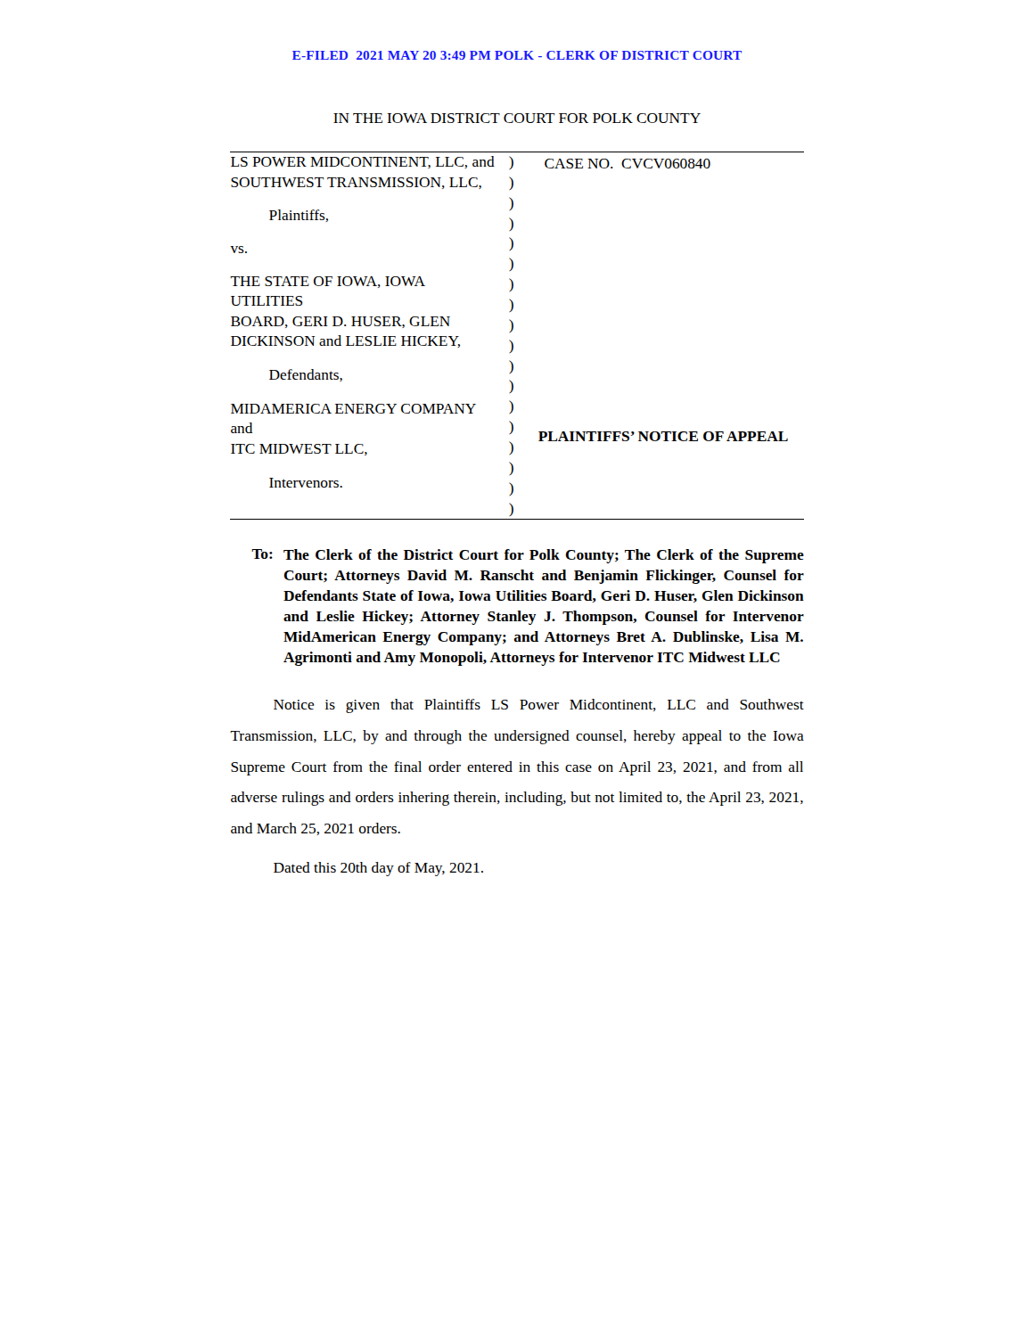E-FILED 2021 MAY 20 3:49 PM POLK - CLERK OF DISTRICT COURT
IN THE IOWA DISTRICT COURT FOR POLK COUNTY
| LS POWER MIDCONTINENT, LLC, and SOUTHWEST TRANSMISSION, LLC, Plaintiffs, vs. THE STATE OF IOWA, IOWA UTILITIES BOARD, GERI D. HUSER, GLEN DICKINSON and LESLIE HICKEY, Defendants, MIDAMERICA ENERGY COMPANY and ITC MIDWEST LLC, Intervenors. | ) ) ) ) ) ) ) ) ) ) ) ) ) ) ) ) ) ) | CASE NO. CVCV060840 PLAINTIFFS’ NOTICE OF APPEAL |
To:
The Clerk of the District Court for Polk County; The Clerk of the Supreme Court; Attorneys David M. Ranscht and Benjamin Flickinger, Counsel for Defendants State of Iowa, Iowa Utilities Board, Geri D. Huser, Glen Dickinson and Leslie Hickey; Attorney Stanley J. Thompson, Counsel for Intervenor MidAmerican Energy Company; and Attorneys Bret A. Dublinske, Lisa M. Agrimonti and Amy Monopoli, Attorneys for Intervenor ITC Midwest LLC
Notice is given that Plaintiffs LS Power Midcontinent, LLC and Southwest Transmission, LLC, by and through the undersigned counsel, hereby appeal to the Iowa Supreme Court from the final order entered in this case on April 23, 2021, and from all adverse rulings and orders inhering therein, including, but not limited to, the April 23, 2021, and March 25, 2021 orders.
Dated this 20th day of May, 2021.